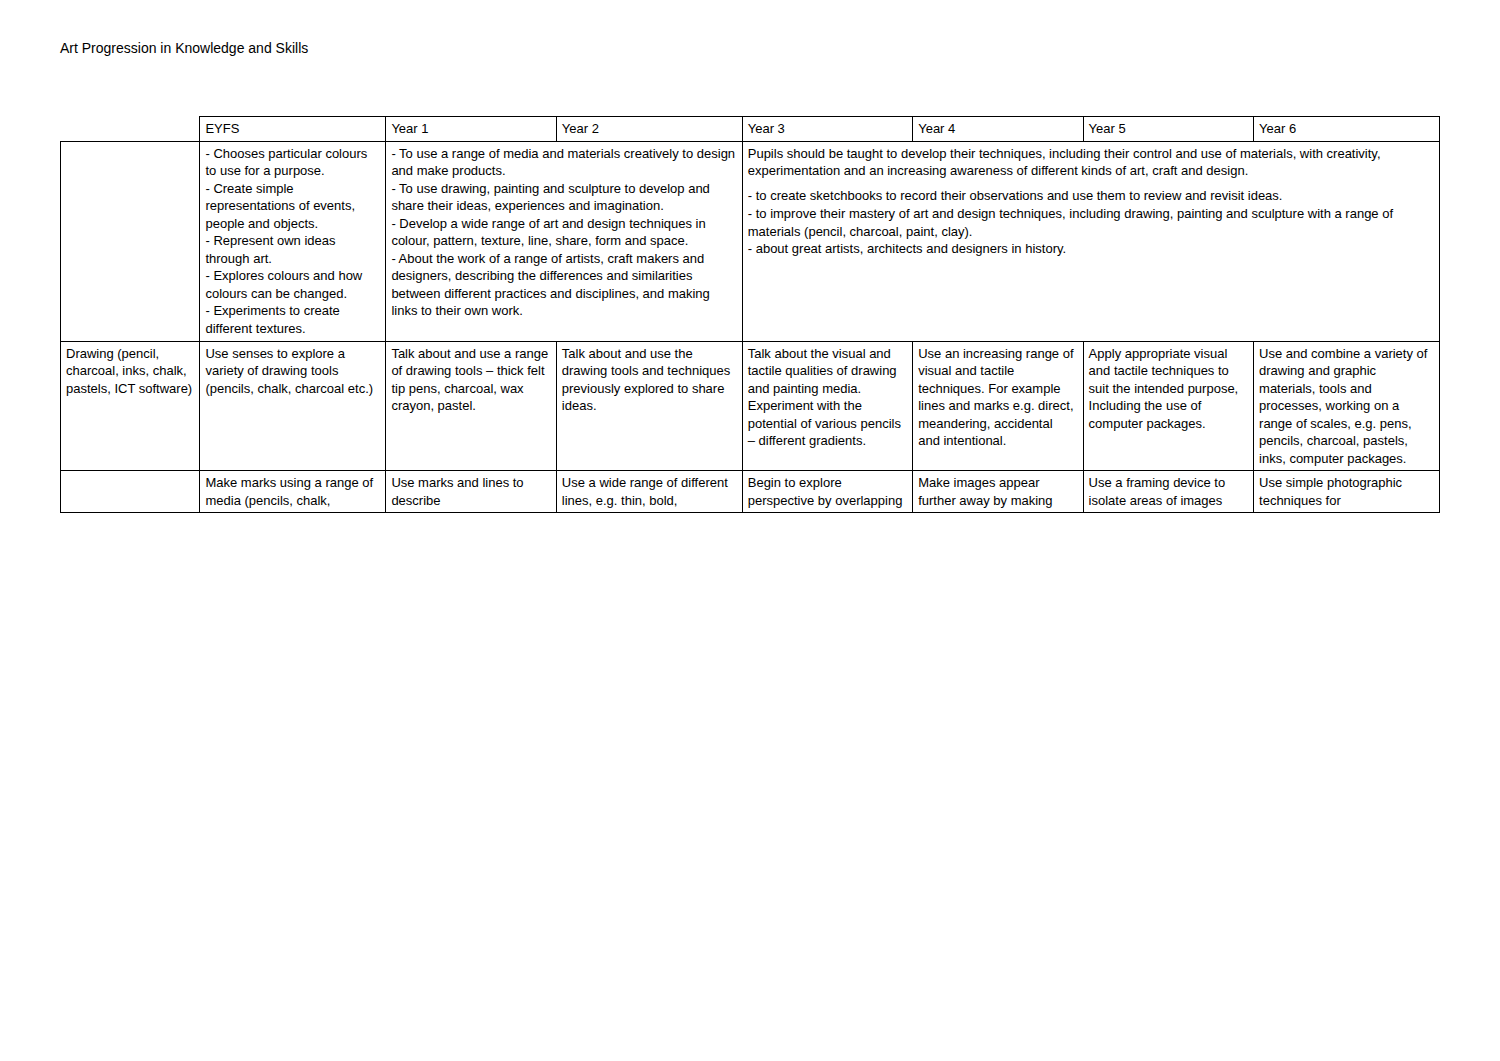Art Progression in Knowledge and Skills
| | EYFS | Year 1 | Year 2 | Year 3 | Year 4 | Year 5 | Year 6 |
| --- | --- | --- | --- | --- | --- | --- | --- |
| | - Chooses particular colours to use for a purpose. - Create simple representations of events, people and objects. - Represent own ideas through art. - Explores colours and how colours can be changed. - Experiments to create different textures. | - To use a range of media and materials creatively to design and make products. - To use drawing, painting and sculpture to develop and share their ideas, experiences and imagination. - Develop a wide range of art and design techniques in colour, pattern, texture, line, share, form and space. - About the work of a range of artists, craft makers and designers, describing the differences and similarities between different practices and disciplines, and making links to their own work. | Pupils should be taught to develop their techniques, including their control and use of materials, with creativity, experimentation and an increasing awareness of different kinds of art, craft and design. - to create sketchbooks to record their observations and use them to review and revisit ideas. - to improve their mastery of art and design techniques, including drawing, painting and sculpture with a range of materials (pencil, charcoal, paint, clay). - about great artists, architects and designers in history. |
| Drawing (pencil, charcoal, inks, chalk, pastels, ICT software) | Use senses to explore a variety of drawing tools (pencils, chalk, charcoal etc.) | Talk about and use a range of drawing tools – thick felt tip pens, charcoal, wax crayon, pastel. | Talk about and use the drawing tools and techniques previously explored to share ideas. | Talk about the visual and tactile qualities of drawing and painting media. Experiment with the potential of various pencils – different gradients. | Use an increasing range of visual and tactile techniques. For example lines and marks e.g. direct, meandering, accidental and intentional. | Apply appropriate visual and tactile techniques to suit the intended purpose, Including the use of computer packages. | Use and combine a variety of drawing and graphic materials, tools and processes, working on a range of scales, e.g. pens, pencils, charcoal, pastels, inks, computer packages. |
| | Make marks using a range of media (pencils, chalk, | Use marks and lines to describe | Use a wide range of different lines, e.g. thin, bold, | Begin to explore perspective by overlapping | Make images appear further away by making | Use a framing device to isolate areas of images | Use simple photographic techniques for |